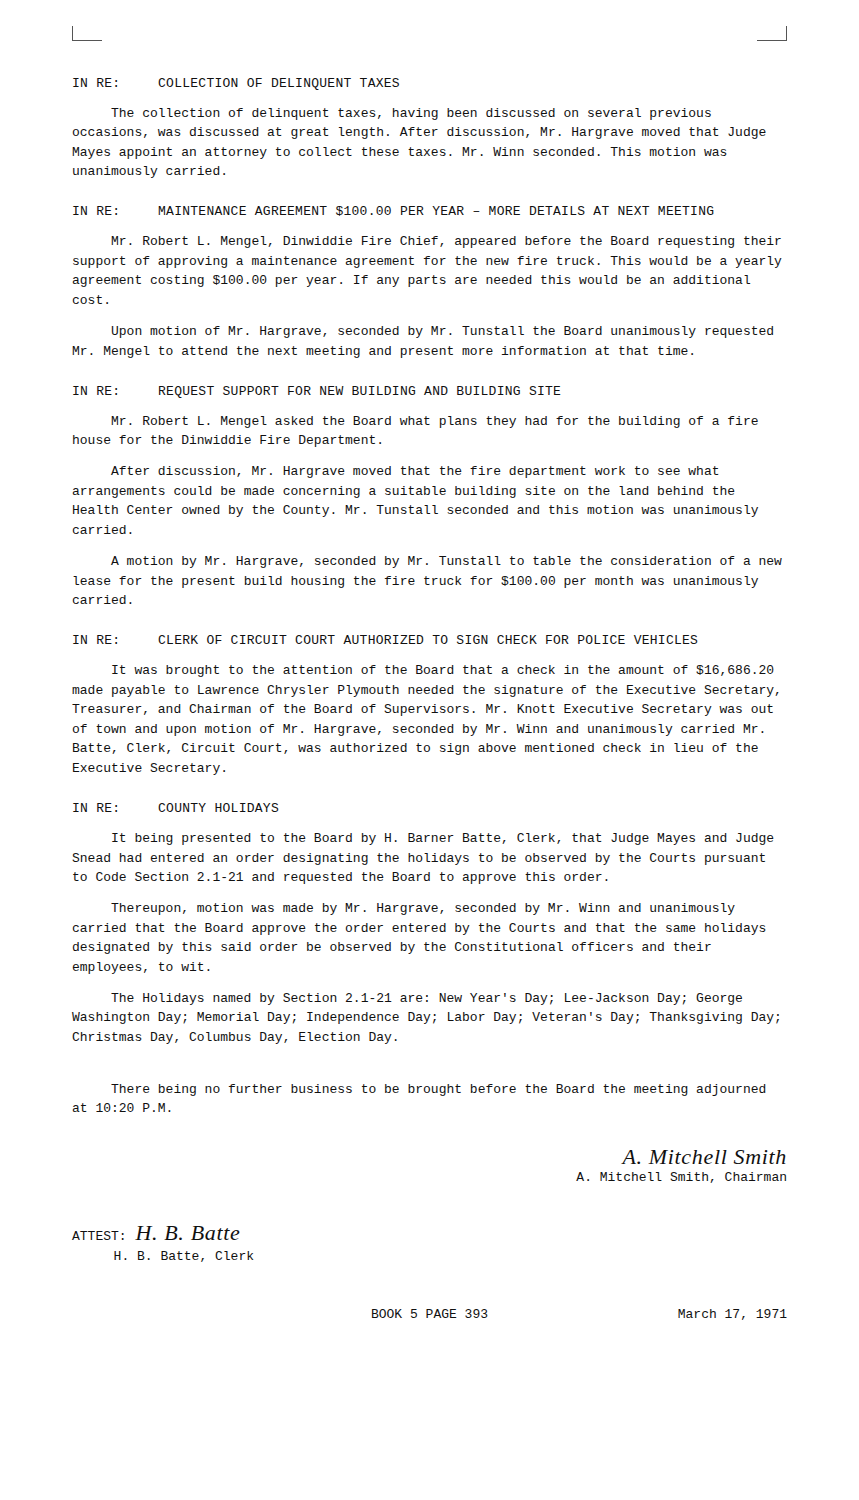IN RE: COLLECTION OF DELINQUENT TAXES
The collection of delinquent taxes, having been discussed on several previous occasions, was discussed at great length. After discussion, Mr. Hargrave moved that Judge Mayes appoint an attorney to collect these taxes. Mr. Winn seconded. This motion was unanimously carried.
IN RE: MAINTENANCE AGREEMENT $100.00 PER YEAR – MORE DETAILS AT NEXT MEETING
Mr. Robert L. Mengel, Dinwiddie Fire Chief, appeared before the Board requesting their support of approving a maintenance agreement for the new fire truck. This would be a yearly agreement costing $100.00 per year. If any parts are needed this would be an additional cost.
Upon motion of Mr. Hargrave, seconded by Mr. Tunstall the Board unanimously requested Mr. Mengel to attend the next meeting and present more information at that time.
IN RE: REQUEST SUPPORT FOR NEW BUILDING AND BUILDING SITE
Mr. Robert L. Mengel asked the Board what plans they had for the building of a fire house for the Dinwiddie Fire Department.
After discussion, Mr. Hargrave moved that the fire department work to see what arrangements could be made concerning a suitable building site on the land behind the Health Center owned by the County. Mr. Tunstall seconded and this motion was unanimously carried.
A motion by Mr. Hargrave, seconded by Mr. Tunstall to table the consideration of a new lease for the present build housing the fire truck for $100.00 per month was unanimously carried.
IN RE: CLERK OF CIRCUIT COURT AUTHORIZED TO SIGN CHECK FOR POLICE VEHICLES
It was brought to the attention of the Board that a check in the amount of $16,686.20 made payable to Lawrence Chrysler Plymouth needed the signature of the Executive Secretary, Treasurer, and Chairman of the Board of Supervisors. Mr. Knott Executive Secretary was out of town and upon motion of Mr. Hargrave, seconded by Mr. Winn and unanimously carried Mr. Batte, Clerk, Circuit Court, was authorized to sign above mentioned check in lieu of the Executive Secretary.
IN RE: COUNTY HOLIDAYS
It being presented to the Board by H. Barner Batte, Clerk, that Judge Mayes and Judge Snead had entered an order designating the holidays to be observed by the Courts pursuant to Code Section 2.1-21 and requested the Board to approve this order.
Thereupon, motion was made by Mr. Hargrave, seconded by Mr. Winn and unanimously carried that the Board approve the order entered by the Courts and that the same holidays designated by this said order be observed by the Constitutional officers and their employees, to wit.
The Holidays named by Section 2.1-21 are: New Year's Day; Lee-Jackson Day; George Washington Day; Memorial Day; Independence Day; Labor Day; Veteran's Day; Thanksgiving Day; Christmas Day, Columbus Day, Election Day.
There being no further business to be brought before the Board the meeting adjourned at 10:20 P.M.
A. Mitchell Smith A. Mitchell Smith, Chairman
ATTEST: H. B. Batte
H. B. Batte, Clerk
BOOK 5 PAGE 393
March 17, 1971